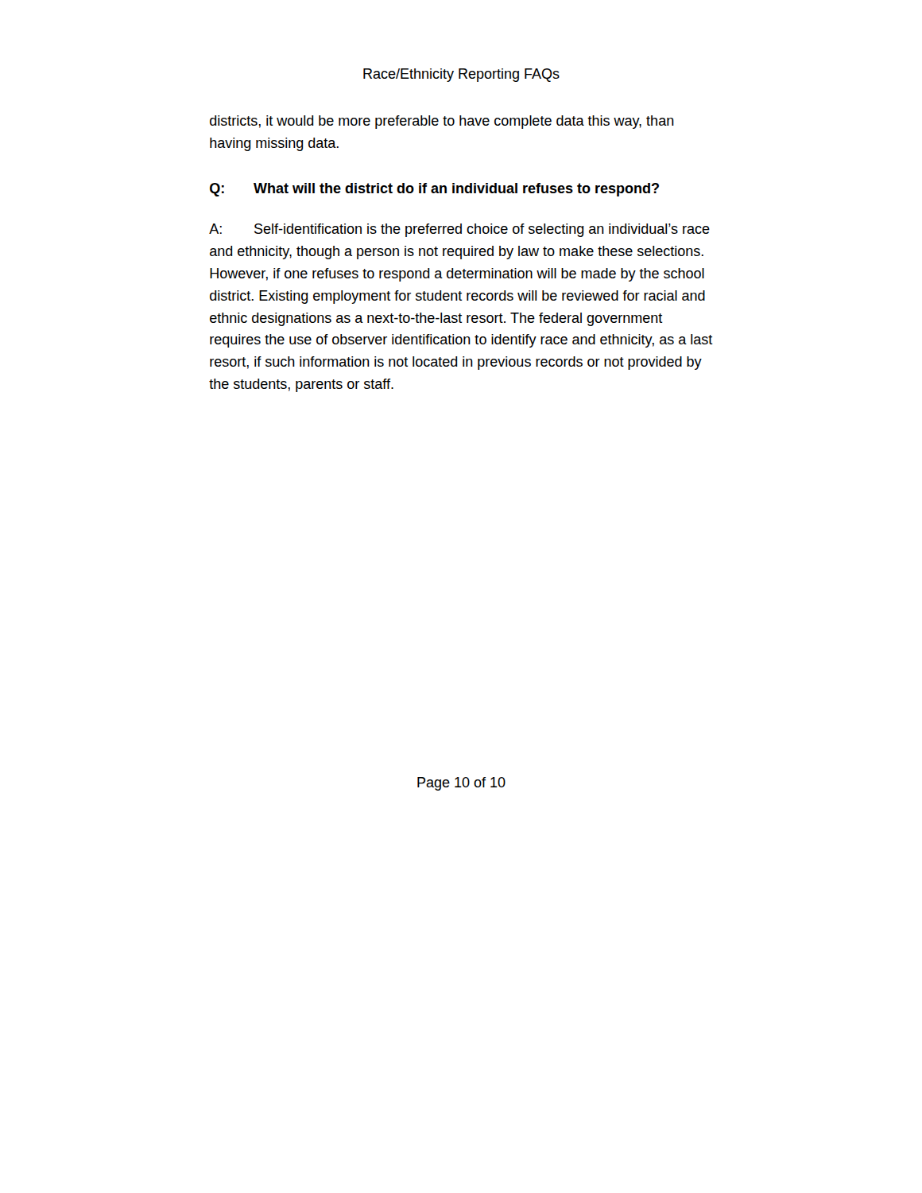Race/Ethnicity Reporting FAQs
districts, it would be more preferable to have complete data this way, than having missing data.
Q: What will the district do if an individual refuses to respond?
A: Self-identification is the preferred choice of selecting an individual’s race and ethnicity, though a person is not required by law to make these selections. However, if one refuses to respond a determination will be made by the school district. Existing employment for student records will be reviewed for racial and ethnic designations as a next-to-the-last resort. The federal government requires the use of observer identification to identify race and ethnicity, as a last resort, if such information is not located in previous records or not provided by the students, parents or staff.
Page 10 of 10